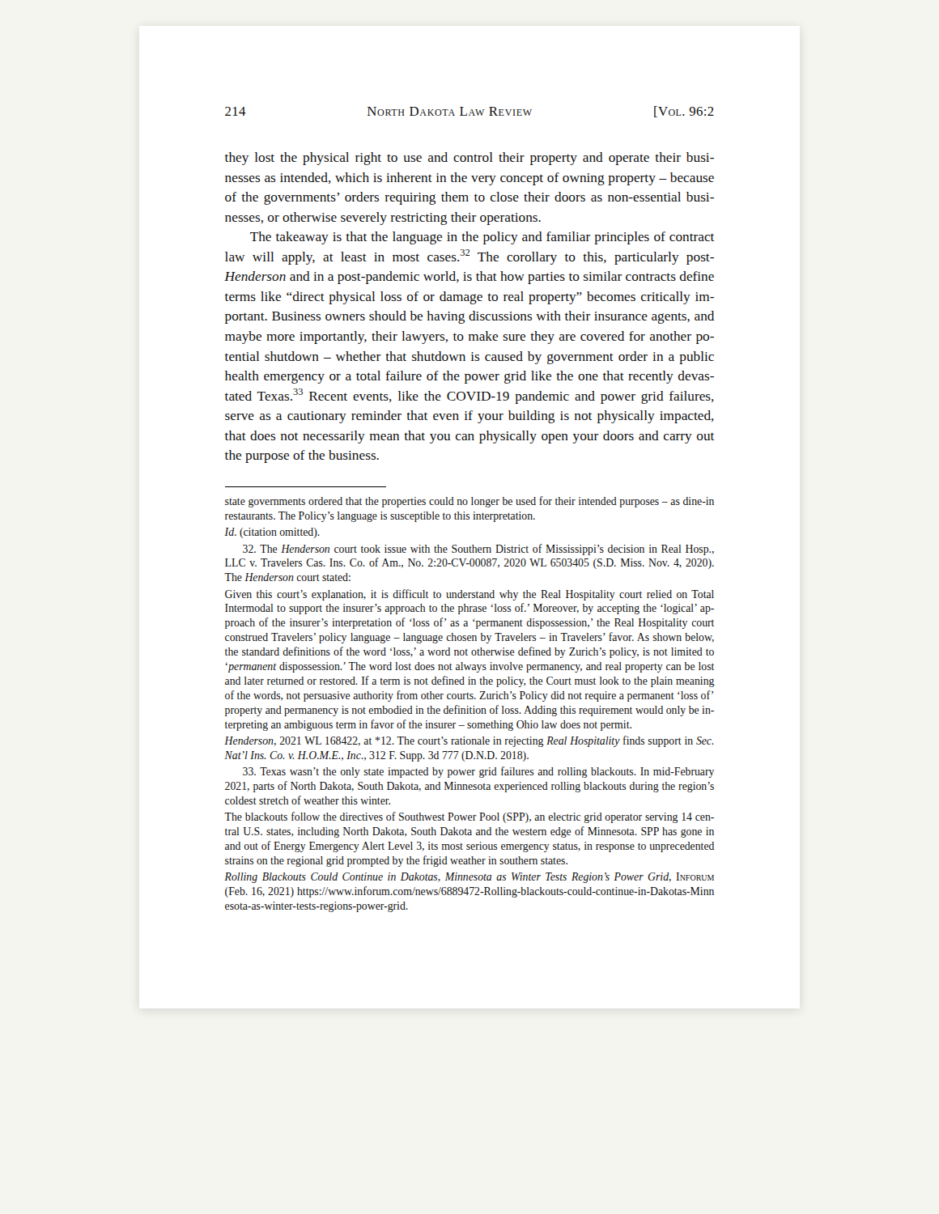214 North Dakota Law Review [Vol. 96:2
they lost the physical right to use and control their property and operate their businesses as intended, which is inherent in the very concept of owning property – because of the governments’ orders requiring them to close their doors as non-essential businesses, or otherwise severely restricting their operations.
The takeaway is that the language in the policy and familiar principles of contract law will apply, at least in most cases.32 The corollary to this, particularly post-Henderson and in a post-pandemic world, is that how parties to similar contracts define terms like “direct physical loss of or damage to real property” becomes critically important. Business owners should be having discussions with their insurance agents, and maybe more importantly, their lawyers, to make sure they are covered for another potential shutdown – whether that shutdown is caused by government order in a public health emergency or a total failure of the power grid like the one that recently devastated Texas.33 Recent events, like the COVID-19 pandemic and power grid failures, serve as a cautionary reminder that even if your building is not physically impacted, that does not necessarily mean that you can physically open your doors and carry out the purpose of the business.
state governments ordered that the properties could no longer be used for their intended purposes – as dine-in restaurants. The Policy’s language is susceptible to this interpretation.
Id. (citation omitted).
32. The Henderson court took issue with the Southern District of Mississippi’s decision in Real Hosp., LLC v. Travelers Cas. Ins. Co. of Am., No. 2:20-CV-00087, 2020 WL 6503405 (S.D. Miss. Nov. 4, 2020). The Henderson court stated:
Given this court’s explanation, it is difficult to understand why the Real Hospitality court relied on Total Intermodal to support the insurer’s approach to the phrase ‘loss of.’ Moreover, by accepting the ‘logical’ approach of the insurer’s interpretation of ‘loss of’ as a ‘permanent dispossession,’ the Real Hospitality court construed Travelers’ policy language – language chosen by Travelers – in Travelers’ favor. As shown below, the standard definitions of the word ‘loss,’ a word not otherwise defined by Zurich’s policy, is not limited to ‘permanent dispossession.’ The word lost does not always involve permanency, and real property can be lost and later returned or restored. If a term is not defined in the policy, the Court must look to the plain meaning of the words, not persuasive authority from other courts. Zurich’s Policy did not require a permanent ‘loss of’ property and permanency is not embodied in the definition of loss. Adding this requirement would only be interpreting an ambiguous term in favor of the insurer – something Ohio law does not permit.
Henderson, 2021 WL 168422, at *12. The court’s rationale in rejecting Real Hospitality finds support in Sec. Nat’l Ins. Co. v. H.O.M.E., Inc., 312 F. Supp. 3d 777 (D.N.D. 2018).
33. Texas wasn’t the only state impacted by power grid failures and rolling blackouts. In mid-February 2021, parts of North Dakota, South Dakota, and Minnesota experienced rolling blackouts during the region’s coldest stretch of weather this winter.
The blackouts follow the directives of Southwest Power Pool (SPP), an electric grid operator serving 14 central U.S. states, including North Dakota, South Dakota and the western edge of Minnesota. SPP has gone in and out of Energy Emergency Alert Level 3, its most serious emergency status, in response to unprecedented strains on the regional grid prompted by the frigid weather in southern states.
Rolling Blackouts Could Continue in Dakotas, Minnesota as Winter Tests Region’s Power Grid, Inforum (Feb. 16, 2021) https://www.inforum.com/news/6889472-Rolling-blackouts-could-continue-in-Dakotas-Minnesota-as-winter-tests-regions-power-grid.